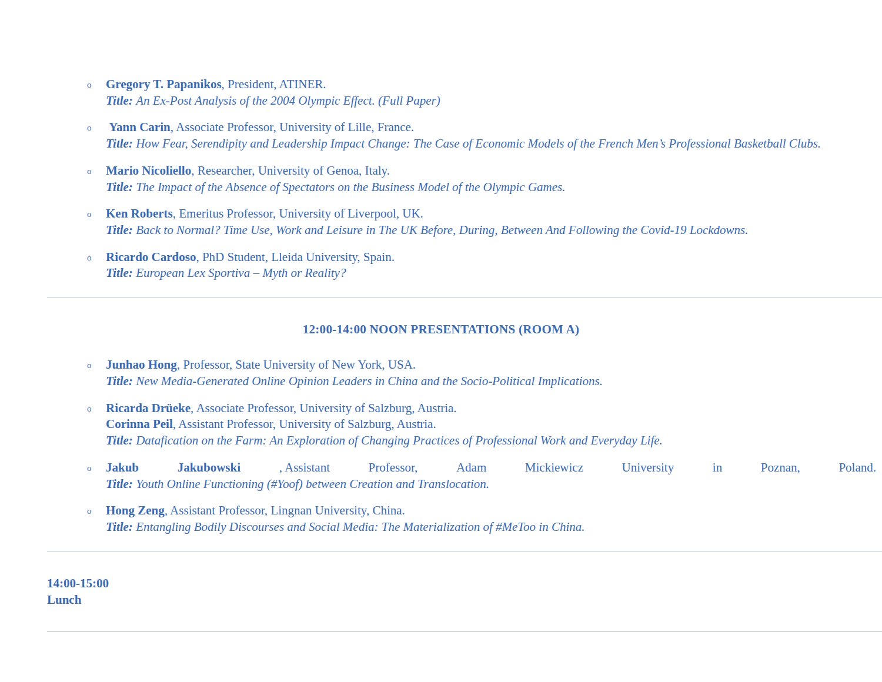Gregory T. Papanikos, President, ATINER.
Title: An Ex-Post Analysis of the 2004 Olympic Effect. (Full Paper)
Yann Carin, Associate Professor, University of Lille, France.
Title: How Fear, Serendipity and Leadership Impact Change: The Case of Economic Models of the French Men’s Professional Basketball Clubs.
Mario Nicoliello, Researcher, University of Genoa, Italy.
Title: The Impact of the Absence of Spectators on the Business Model of the Olympic Games.
Ken Roberts, Emeritus Professor, University of Liverpool, UK.
Title: Back to Normal? Time Use, Work and Leisure in The UK Before, During, Between And Following the Covid-19 Lockdowns.
Ricardo Cardoso, PhD Student, Lleida University, Spain.
Title: European Lex Sportiva – Myth or Reality?
12:00-14:00 NOON PRESENTATIONS (ROOM A)
Junhao Hong, Professor, State University of New York, USA.
Title: New Media-Generated Online Opinion Leaders in China and the Socio-Political Implications.
Ricarda Drüeke, Associate Professor, University of Salzburg, Austria.
Corinna Peil, Assistant Professor, University of Salzburg, Austria.
Title: Datafication on the Farm: An Exploration of Changing Practices of Professional Work and Everyday Life.
Jakub Jakubowski , Assistant Professor, Adam Mickiewicz University in Poznan, Poland. Title: Youth Online Functioning (#Yoof) between Creation and Translocation.
Hong Zeng, Assistant Professor, Lingnan University, China.
Title: Entangling Bodily Discourses and Social Media: The Materialization of #MeToo in China.
14:00-15:00
Lunch